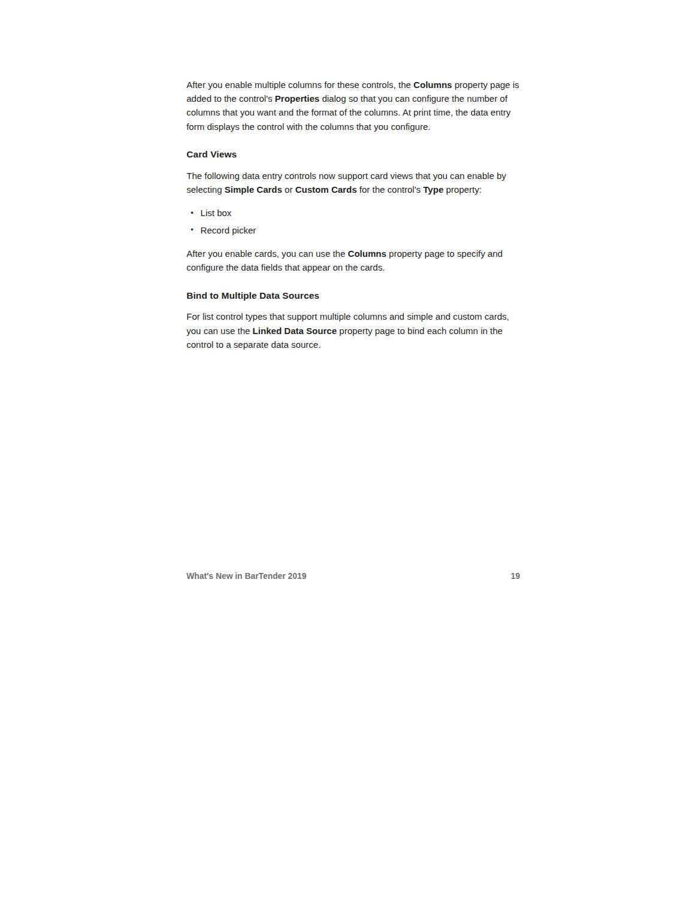After you enable multiple columns for these controls, the Columns property page is added to the control's Properties dialog so that you can configure the number of columns that you want and the format of the columns. At print time, the data entry form displays the control with the columns that you configure.
Card Views
The following data entry controls now support card views that you can enable by selecting Simple Cards or Custom Cards for the control's Type property:
List box
Record picker
After you enable cards, you can use the Columns property page to specify and configure the data fields that appear on the cards.
Bind to Multiple Data Sources
For list control types that support multiple columns and simple and custom cards, you can use the Linked Data Source property page to bind each column in the control to a separate data source.
What's New in BarTender 2019 19